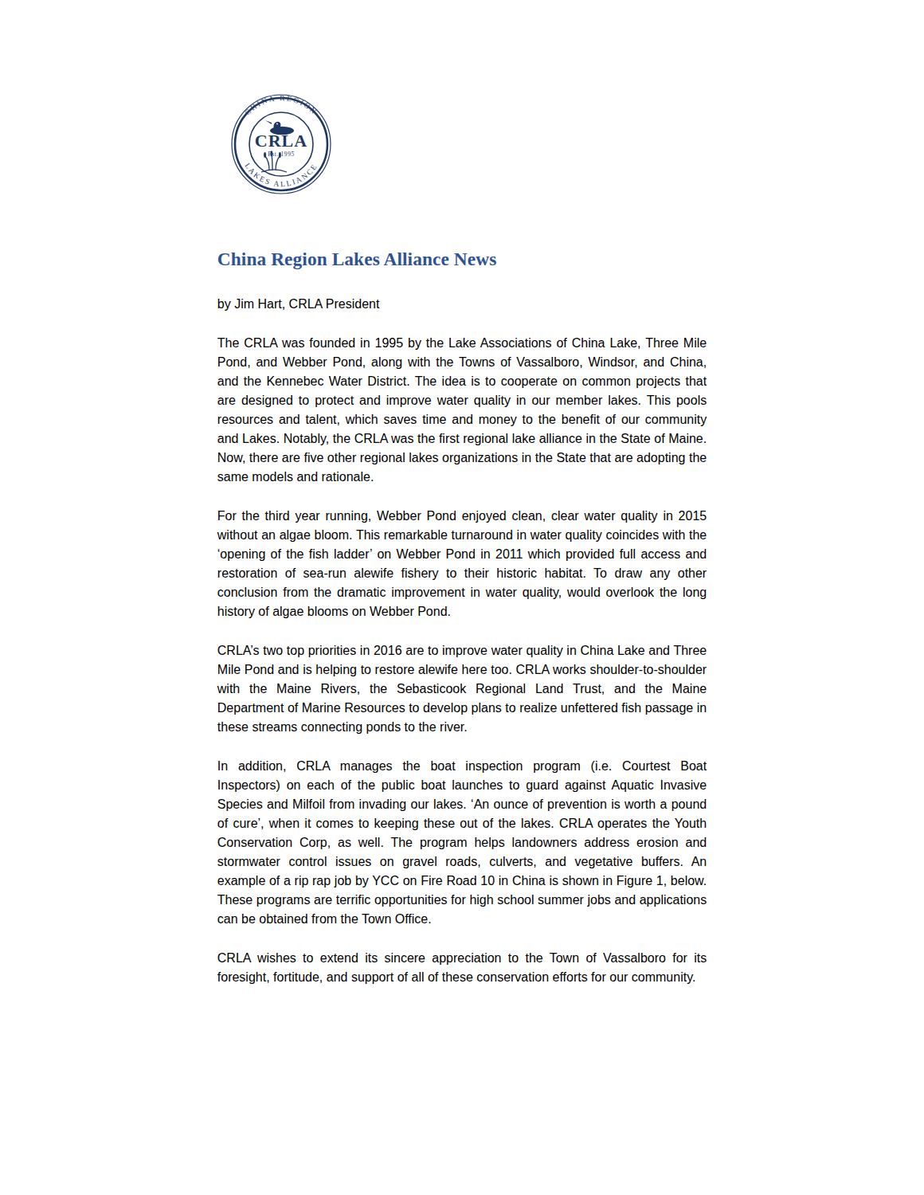CHINA REGION LAKES ALLIANCE CRLA Est. 1995
China Region Lakes Alliance News
by Jim Hart, CRLA President
The CRLA was founded in 1995 by the Lake Associations of China Lake, Three Mile Pond, and Webber Pond, along with the Towns of Vassalboro, Windsor, and China, and the Kennebec Water District. The idea is to cooperate on common projects that are designed to protect and improve water quality in our member lakes. This pools resources and talent, which saves time and money to the benefit of our community and Lakes. Notably, the CRLA was the first regional lake alliance in the State of Maine. Now, there are five other regional lakes organizations in the State that are adopting the same models and rationale.
For the third year running, Webber Pond enjoyed clean, clear water quality in 2015 without an algae bloom. This remarkable turnaround in water quality coincides with the ‘opening of the fish ladder’ on Webber Pond in 2011 which provided full access and restoration of sea-run alewife fishery to their historic habitat. To draw any other conclusion from the dramatic improvement in water quality, would overlook the long history of algae blooms on Webber Pond.
CRLA’s two top priorities in 2016 are to improve water quality in China Lake and Three Mile Pond and is helping to restore alewife here too. CRLA works shoulder-to-shoulder with the Maine Rivers, the Sebasticook Regional Land Trust, and the Maine Department of Marine Resources to develop plans to realize unfettered fish passage in these streams connecting ponds to the river.
In addition, CRLA manages the boat inspection program (i.e. Courtest Boat Inspectors) on each of the public boat launches to guard against Aquatic Invasive Species and Milfoil from invading our lakes. ‘An ounce of prevention is worth a pound of cure’, when it comes to keeping these out of the lakes. CRLA operates the Youth Conservation Corp, as well. The program helps landowners address erosion and stormwater control issues on gravel roads, culverts, and vegetative buffers. An example of a rip rap job by YCC on Fire Road 10 in China is shown in Figure 1, below. These programs are terrific opportunities for high school summer jobs and applications can be obtained from the Town Office.
CRLA wishes to extend its sincere appreciation to the Town of Vassalboro for its foresight, fortitude, and support of all of these conservation efforts for our community.